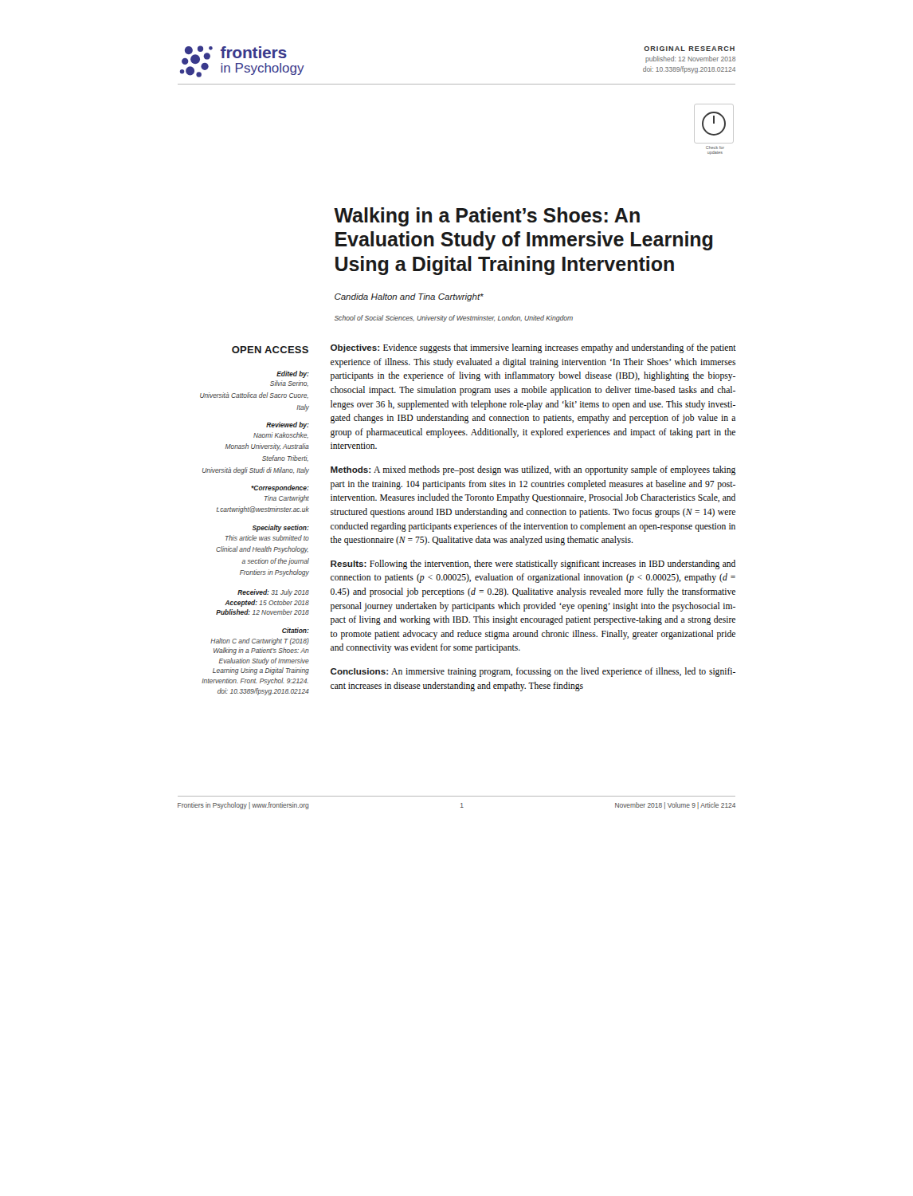frontiers
in Psychology
ORIGINAL RESEARCH
published: 12 November 2018
doi: 10.3389/fpsyg.2018.02124
Check for
updates
Walking in a Patient’s Shoes: An Evaluation Study of Immersive Learning Using a Digital Training Intervention
Candida Halton and Tina Cartwright*
School of Social Sciences, University of Westminster, London, United Kingdom
OPEN ACCESS
Edited by:
Silvia Serino,
Università Cattolica del Sacro Cuore,
Italy
Reviewed by:
Naomi Kakoschke,
Monash University, Australia
Stefano Triberti,
Università degli Studi di Milano, Italy
*Correspondence:
Tina Cartwright
t.cartwright@westminster.ac.uk
Specialty section:
This article was submitted to
Clinical and Health Psychology,
a section of the journal
Frontiers in Psychology
Received: 31 July 2018
Accepted: 15 October 2018
Published: 12 November 2018
Citation:
Halton C and Cartwright T (2018)
Walking in a Patient’s Shoes: An
Evaluation Study of Immersive
Learning Using a Digital Training
Intervention. Front. Psychol. 9:2124.
doi: 10.3389/fpsyg.2018.02124
Objectives: Evidence suggests that immersive learning increases empathy and understanding of the patient experience of illness. This study evaluated a digital training intervention ‘In Their Shoes’ which immerses participants in the experience of living with inflammatory bowel disease (IBD), highlighting the biopsychosocial impact. The simulation program uses a mobile application to deliver time-based tasks and challenges over 36 h, supplemented with telephone role-play and ‘kit’ items to open and use. This study investigated changes in IBD understanding and connection to patients, empathy and perception of job value in a group of pharmaceutical employees. Additionally, it explored experiences and impact of taking part in the intervention.
Methods: A mixed methods pre–post design was utilized, with an opportunity sample of employees taking part in the training. 104 participants from sites in 12 countries completed measures at baseline and 97 post-intervention. Measures included the Toronto Empathy Questionnaire, Prosocial Job Characteristics Scale, and structured questions around IBD understanding and connection to patients. Two focus groups (N = 14) were conducted regarding participants experiences of the intervention to complement an open-response question in the questionnaire (N = 75). Qualitative data was analyzed using thematic analysis.
Results: Following the intervention, there were statistically significant increases in IBD understanding and connection to patients (p < 0.00025), evaluation of organizational innovation (p < 0.00025), empathy (d = 0.45) and prosocial job perceptions (d = 0.28). Qualitative analysis revealed more fully the transformative personal journey undertaken by participants which provided ‘eye opening’ insight into the psychosocial impact of living and working with IBD. This insight encouraged patient perspective-taking and a strong desire to promote patient advocacy and reduce stigma around chronic illness. Finally, greater organizational pride and connectivity was evident for some participants.
Conclusions: An immersive training program, focussing on the lived experience of illness, led to significant increases in disease understanding and empathy. These findings
Frontiers in Psychology | www.frontiersin.org
1
November 2018 | Volume 9 | Article 2124